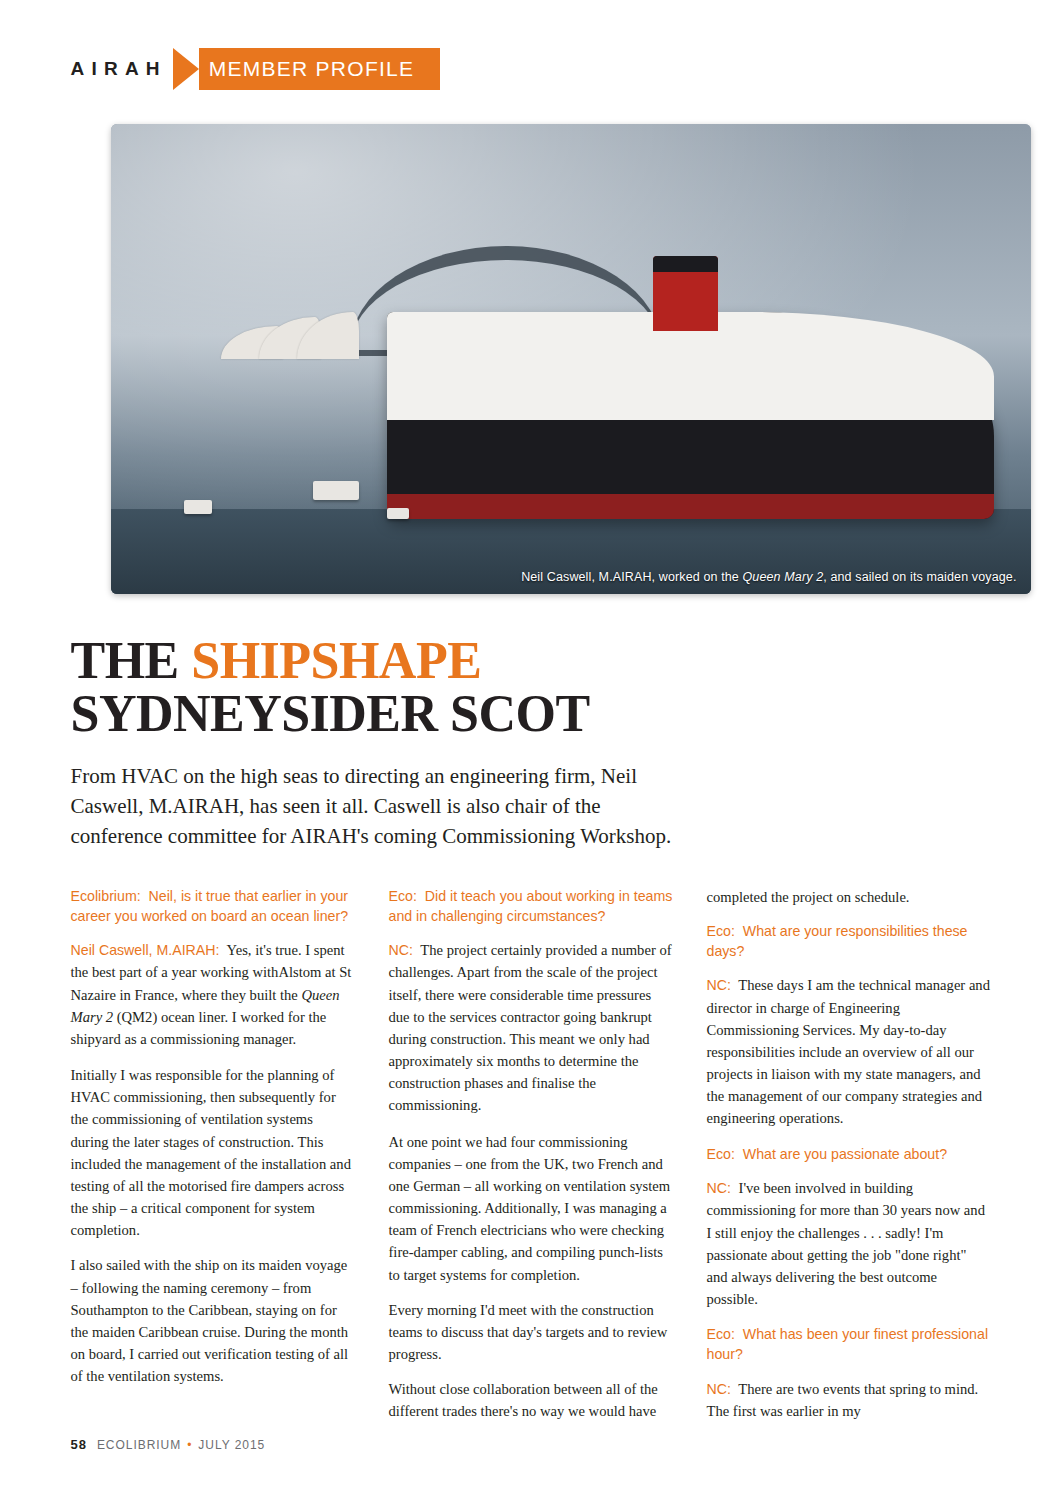AIRAH
MEMBER PROFILE
Neil Caswell, M.AIRAH, worked on the Queen Mary 2, and sailed on its maiden voyage.
THE SHIPSHAPE
SYDNEYSIDER SCOT
From HVAC on the high seas to directing an engineering firm, Neil Caswell, M.AIRAH, has seen it all. Caswell is also chair of the conference committee for AIRAH's coming Commissioning Workshop.
Ecolibrium: Neil, is it true that earlier in your career you worked on board an ocean liner?
Neil Caswell, M.AIRAH: Yes, it's true. I spent the best part of a year working withAlstom at St Nazaire in France, where they built the Queen Mary 2 (QM2) ocean liner. I worked for the shipyard as a commissioning manager.
Initially I was responsible for the planning of HVAC commissioning, then subsequently for the commissioning of ventilation systems during the later stages of construction. This included the management of the installation and testing of all the motorised fire dampers across the ship – a critical component for system completion.
I also sailed with the ship on its maiden voyage – following the naming ceremony – from Southampton to the Caribbean, staying on for the maiden Caribbean cruise. During the month on board, I carried out verification testing of all of the ventilation systems.
Eco: Did it teach you about working in teams and in challenging circumstances?
NC: The project certainly provided a number of challenges. Apart from the scale of the project itself, there were considerable time pressures due to the services contractor going bankrupt during construction. This meant we only had approximately six months to determine the construction phases and finalise the commissioning.
At one point we had four commissioning companies – one from the UK, two French and one German – all working on ventilation system commissioning. Additionally, I was managing a team of French electricians who were checking fire-damper cabling, and compiling punch-lists to target systems for completion.
Every morning I'd meet with the construction teams to discuss that day's targets and to review progress.
Without close collaboration between all of the different trades there's no way we would have completed the project on schedule.
Eco: What are your responsibilities these days?
NC: These days I am the technical manager and director in charge of Engineering Commissioning Services. My day-to-day responsibilities include an overview of all our projects in liaison with my state managers, and the management of our company strategies and engineering operations.
Eco: What are you passionate about?
NC: I've been involved in building commissioning for more than 30 years now and I still enjoy the challenges . . . sadly! I'm passionate about getting the job "done right" and always delivering the best outcome possible.
Eco: What has been your finest professional hour?
NC: There are two events that spring to mind. The first was earlier in my
58 ECOLIBRIUM•JULY 2015